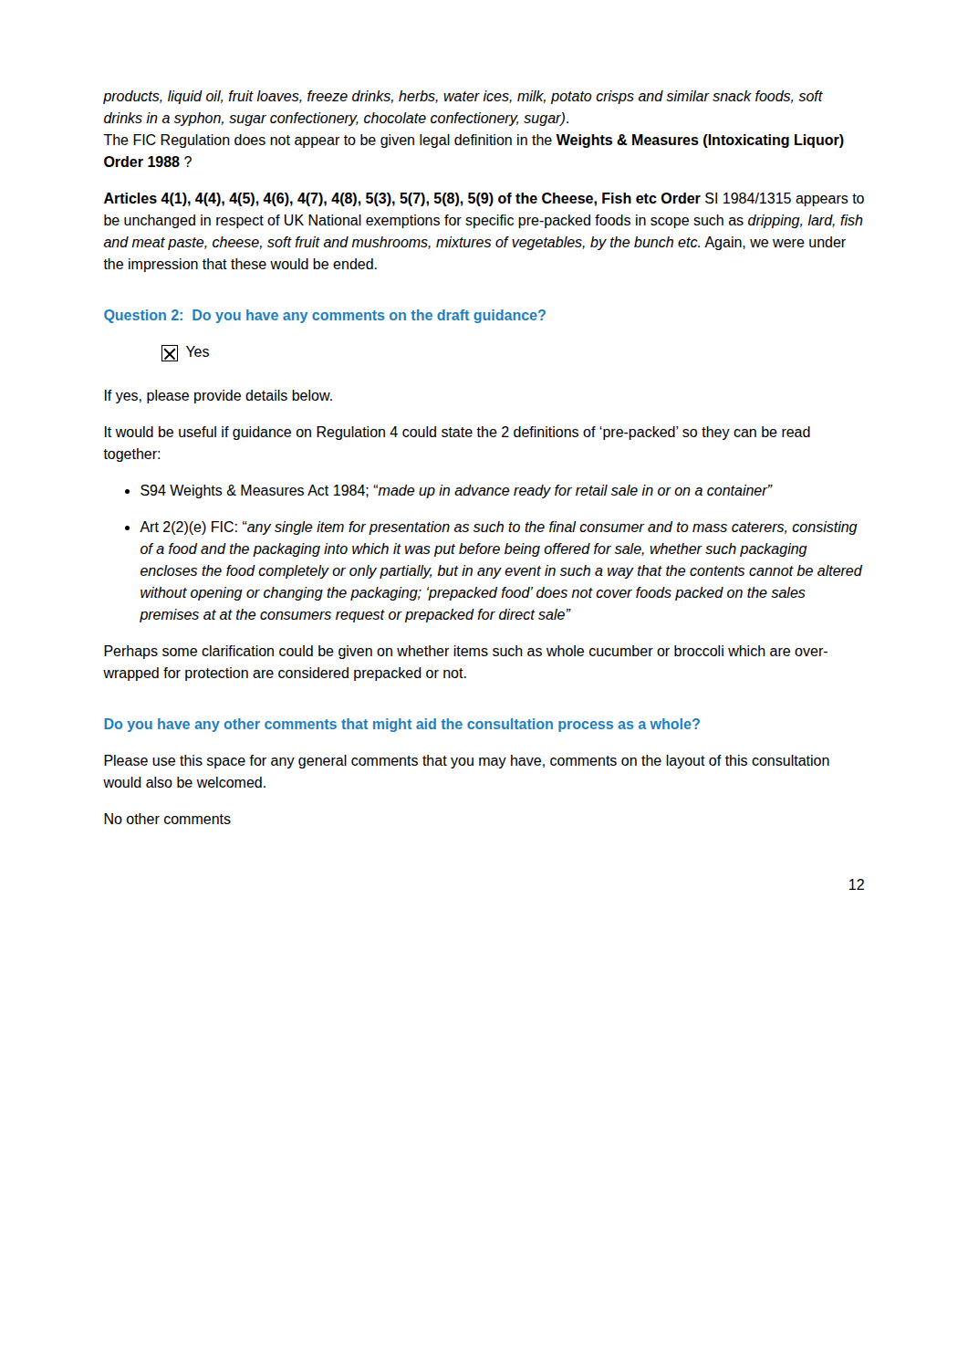products, liquid oil, fruit loaves, freeze drinks, herbs, water ices, milk, potato crisps and similar snack foods, soft drinks in a syphon, sugar confectionery, chocolate confectionery, sugar).
The FIC Regulation does not appear to be given legal definition in the Weights & Measures (Intoxicating Liquor) Order 1988 ?
Articles 4(1), 4(4), 4(5), 4(6), 4(7), 4(8), 5(3), 5(7), 5(8), 5(9) of the Cheese, Fish etc Order SI 1984/1315 appears to be unchanged in respect of UK National exemptions for specific pre-packed foods in scope such as dripping, lard, fish and meat paste, cheese, soft fruit and mushrooms, mixtures of vegetables, by the bunch etc. Again, we were under the impression that these would be ended.
Question 2: Do you have any comments on the draft guidance?
Yes
If yes, please provide details below.
It would be useful if guidance on Regulation 4 could state the 2 definitions of ‘pre-packed’ so they can be read together:
S94 Weights & Measures Act 1984; “made up in advance ready for retail sale in or on a container”
Art 2(2)(e) FIC: “any single item for presentation as such to the final consumer and to mass caterers, consisting of a food and the packaging into which it was put before being offered for sale, whether such packaging encloses the food completely or only partially, but in any event in such a way that the contents cannot be altered without opening or changing the packaging; ‘prepacked food’ does not cover foods packed on the sales premises at at the consumers request or prepacked for direct sale”
Perhaps some clarification could be given on whether items such as whole cucumber or broccoli which are over-wrapped for protection are considered prepacked or not.
Do you have any other comments that might aid the consultation process as a whole?
Please use this space for any general comments that you may have, comments on the layout of this consultation would also be welcomed.
No other comments
12